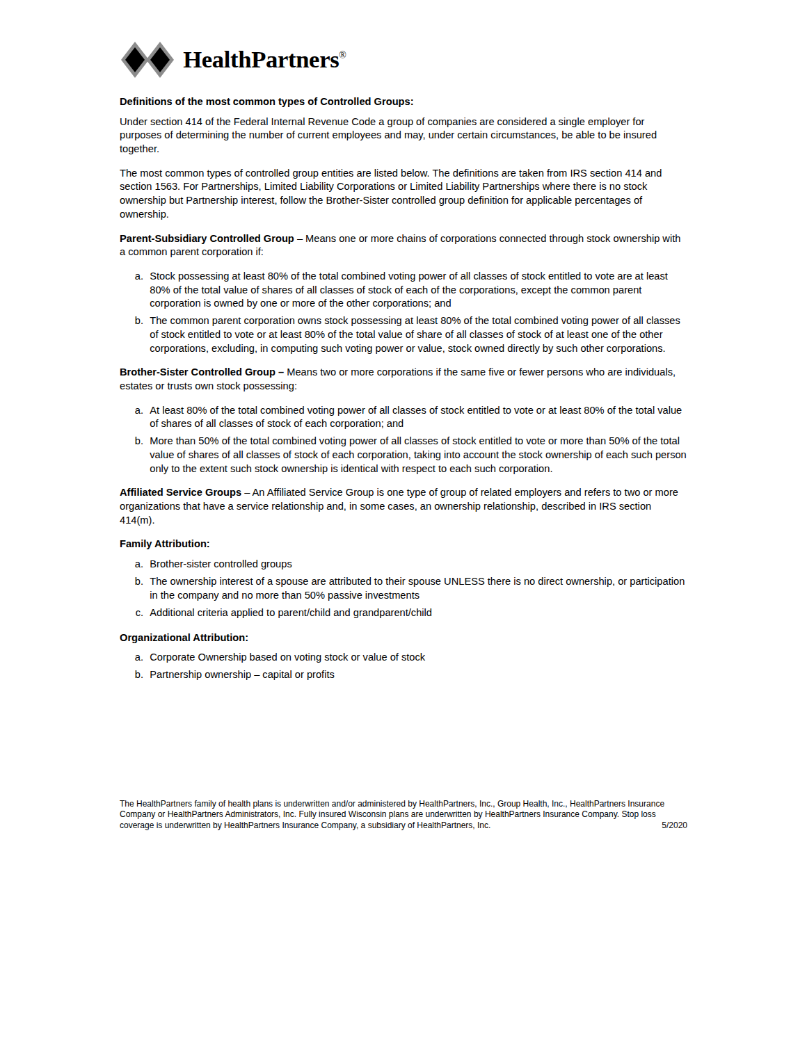HealthPartners®
Definitions of the most common types of Controlled Groups:
Under section 414 of the Federal Internal Revenue Code a group of companies are considered a single employer for purposes of determining the number of current employees and may, under certain circumstances, be able to be insured together.
The most common types of controlled group entities are listed below. The definitions are taken from IRS section 414 and section 1563. For Partnerships, Limited Liability Corporations or Limited Liability Partnerships where there is no stock ownership but Partnership interest, follow the Brother-Sister controlled group definition for applicable percentages of ownership.
Parent-Subsidiary Controlled Group – Means one or more chains of corporations connected through stock ownership with a common parent corporation if:
Stock possessing at least 80% of the total combined voting power of all classes of stock entitled to vote are at least 80% of the total value of shares of all classes of stock of each of the corporations, except the common parent corporation is owned by one or more of the other corporations; and
The common parent corporation owns stock possessing at least 80% of the total combined voting power of all classes of stock entitled to vote or at least 80% of the total value of share of all classes of stock of at least one of the other corporations, excluding, in computing such voting power or value, stock owned directly by such other corporations.
Brother-Sister Controlled Group – Means two or more corporations if the same five or fewer persons who are individuals, estates or trusts own stock possessing:
At least 80% of the total combined voting power of all classes of stock entitled to vote or at least 80% of the total value of shares of all classes of stock of each corporation; and
More than 50% of the total combined voting power of all classes of stock entitled to vote or more than 50% of the total value of shares of all classes of stock of each corporation, taking into account the stock ownership of each such person only to the extent such stock ownership is identical with respect to each such corporation.
Affiliated Service Groups – An Affiliated Service Group is one type of group of related employers and refers to two or more organizations that have a service relationship and, in some cases, an ownership relationship, described in IRS section 414(m).
Family Attribution:
Brother-sister controlled groups
The ownership interest of a spouse are attributed to their spouse UNLESS there is no direct ownership, or participation in the company and no more than 50% passive investments
Additional criteria applied to parent/child and grandparent/child
Organizational Attribution:
Corporate Ownership based on voting stock or value of stock
Partnership ownership – capital or profits
The HealthPartners family of health plans is underwritten and/or administered by HealthPartners, Inc., Group Health, Inc., HealthPartners Insurance Company or HealthPartners Administrators, Inc. Fully insured Wisconsin plans are underwritten by HealthPartners Insurance Company. Stop loss coverage is underwritten by HealthPartners Insurance Company, a subsidiary of HealthPartners, Inc. 5/2020